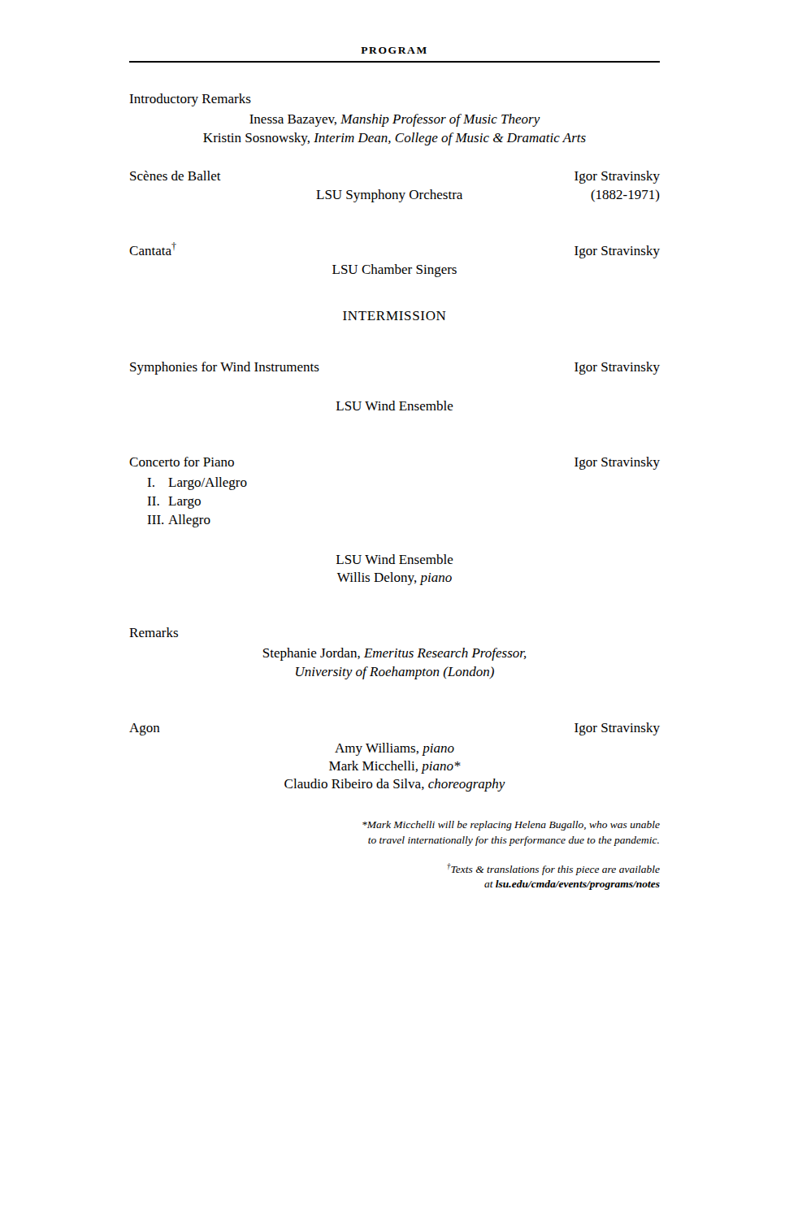PROGRAM
Introductory Remarks
Inessa Bazayev, Manship Professor of Music Theory
Kristin Sosnowsky, Interim Dean, College of Music & Dramatic Arts
Scènes de Ballet
Igor Stravinsky
Scènes de Ballet
LSU Symphony Orchestra
(1882-1971)
Cantata†
Igor Stravinsky
LSU Chamber Singers
INTERMISSION
Symphonies for Wind Instruments
Igor Stravinsky
LSU Wind Ensemble
Concerto for Piano
Igor Stravinsky
I. Largo/Allegro
II. Largo
III. Allegro
LSU Wind Ensemble
Willis Delony, piano
Remarks
Stephanie Jordan, Emeritus Research Professor,
University of Roehampton (London)
Agon
Igor Stravinsky
Amy Williams, piano
Mark Micchelli, piano*
Claudio Ribeiro da Silva, choreography
*Mark Micchelli will be replacing Helena Bugallo, who was unable
to travel internationally for this performance due to the pandemic.
†Texts & translations for this piece are available
at lsu.edu/cmda/events/programs/notes